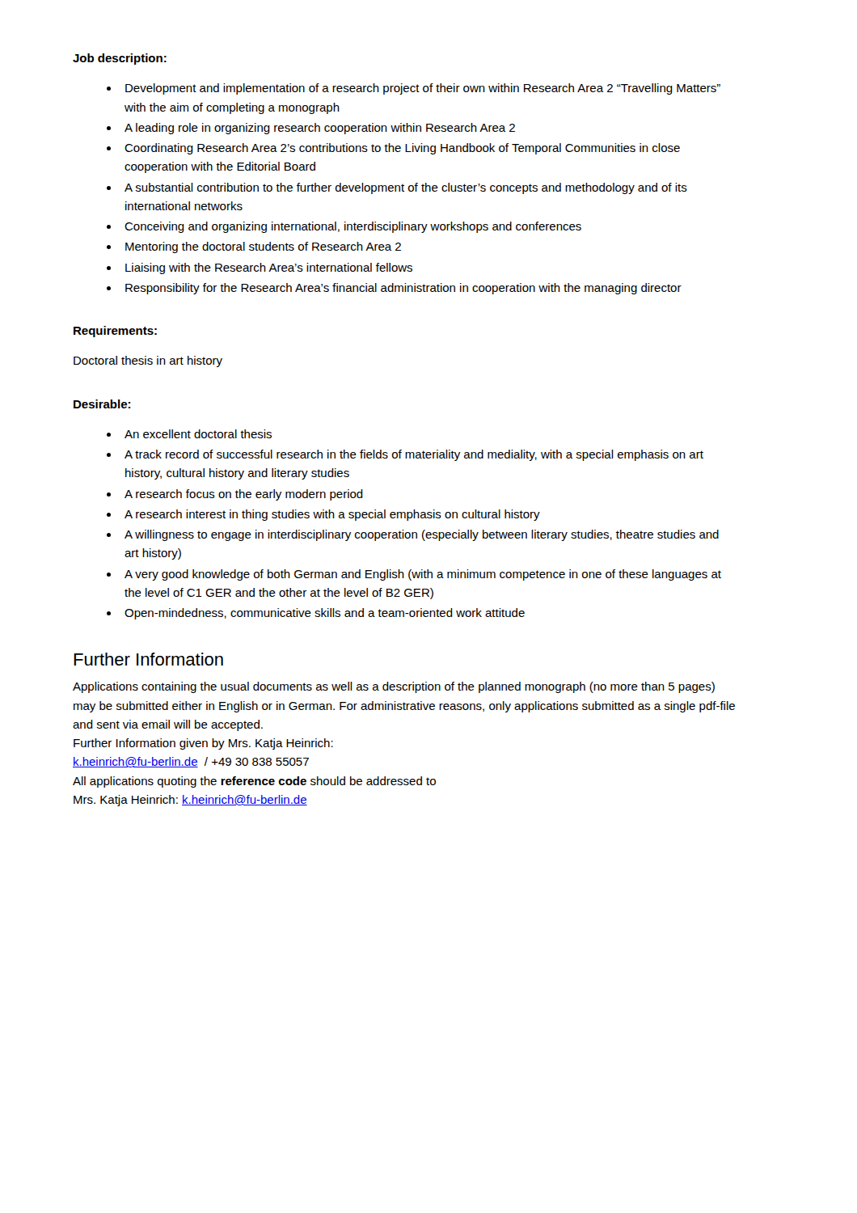Job description:
Development and implementation of a research project of their own within Research Area 2 “Travelling Matters” with the aim of completing a monograph
A leading role in organizing research cooperation within Research Area 2
Coordinating Research Area 2’s contributions to the Living Handbook of Temporal Communities in close cooperation with the Editorial Board
A substantial contribution to the further development of the cluster’s concepts and methodology and of its international networks
Conceiving and organizing international, interdisciplinary workshops and conferences
Mentoring the doctoral students of Research Area 2
Liaising with the Research Area’s international fellows
Responsibility for the Research Area’s financial administration in cooperation with the managing director
Requirements:
Doctoral thesis in art history
Desirable:
An excellent doctoral thesis
A track record of successful research in the fields of materiality and mediality, with a special emphasis on art history, cultural history and literary studies
A research focus on the early modern period
A research interest in thing studies with a special emphasis on cultural history
A willingness to engage in interdisciplinary cooperation (especially between literary studies, theatre studies and art history)
A very good knowledge of both German and English (with a minimum competence in one of these languages at the level of C1 GER and the other at the level of B2 GER)
Open-mindedness, communicative skills and a team-oriented work attitude
Further Information
Applications containing the usual documents as well as a description of the planned monograph (no more than 5 pages) may be submitted either in English or in German. For administrative reasons, only applications submitted as a single pdf-file and sent via email will be accepted.
Further Information given by Mrs. Katja Heinrich:
k.heinrich@fu-berlin.de / +49 30 838 55057
All applications quoting the reference code should be addressed to
Mrs. Katja Heinrich: k.heinrich@fu-berlin.de